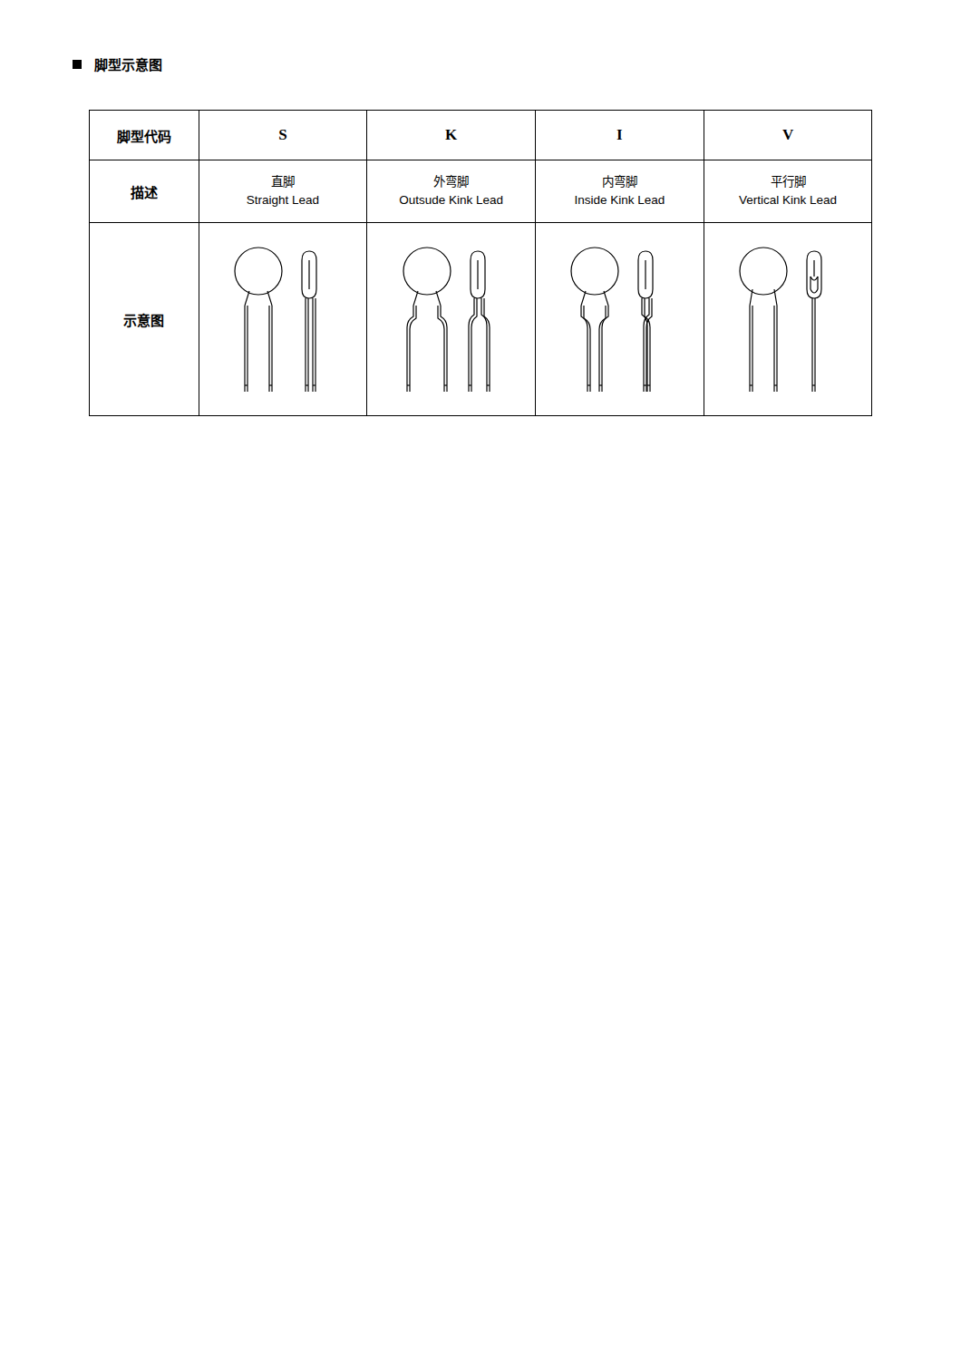脚型示意图
| 脚型代码 | S | K | I | V |
| 描述 | 直脚 Straight Lead | 外弯脚 Outsude Kink Lead | 内弯脚 Inside Kink Lead | 平行脚 Vertical Kink Lead |
| 示意图 | | | | |